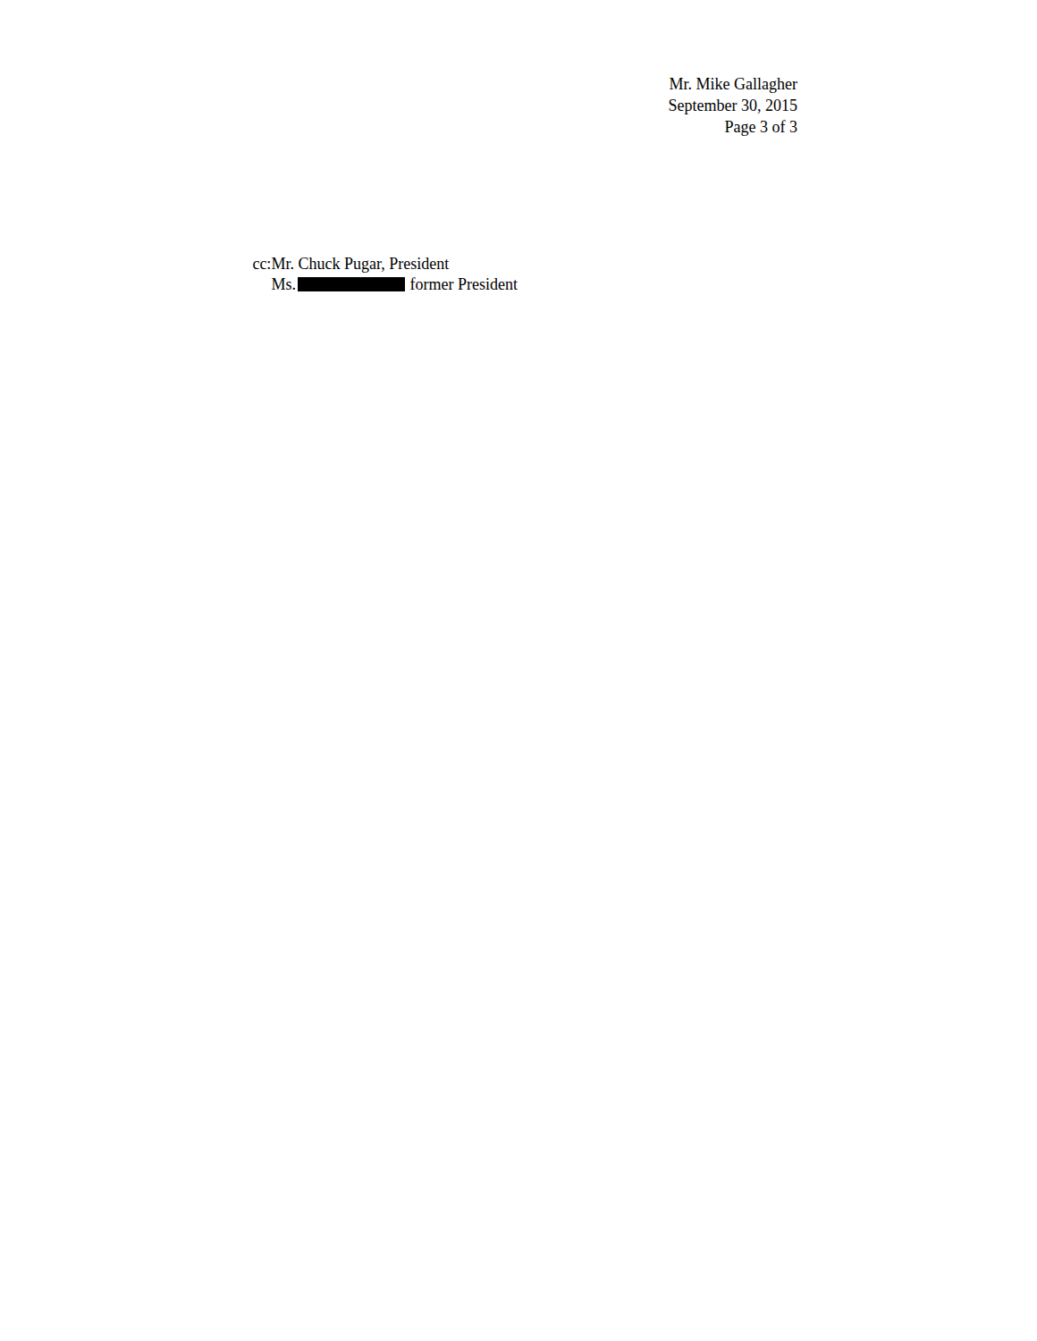Mr. Mike Gallagher
September 30, 2015
Page 3 of 3
| cc: | Mr. Chuck Pugar, President |
| | Ms. former President |